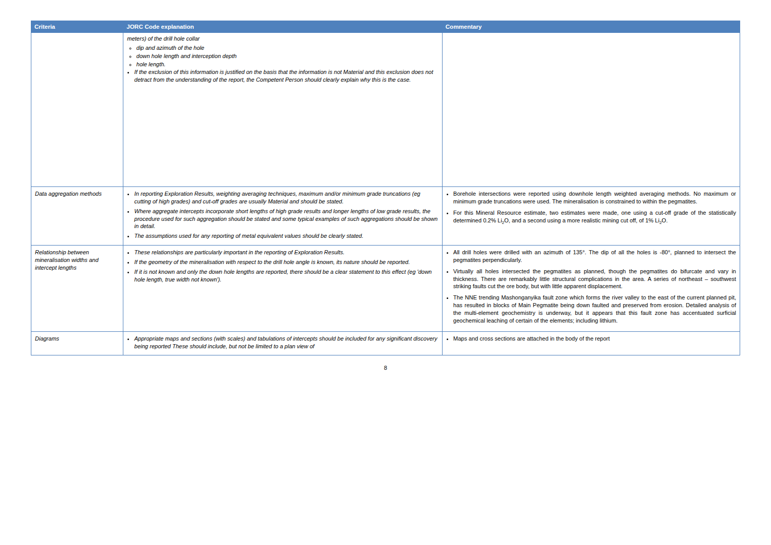| Criteria | JORC Code explanation | Commentary |
| --- | --- | --- |
| | meters) of the drill hole collar dip and azimuth of the hole down hole length and interception depth hole length. If the exclusion of this information is justified on the basis that the information is not Material and this exclusion does not detract from the understanding of the report, the Competent Person should clearly explain why this is the case. | |
| Data aggregation methods | In reporting Exploration Results, weighting averaging techniques, maximum and/or minimum grade truncations (eg cutting of high grades) and cut-off grades are usually Material and should be stated. Where aggregate intercepts incorporate short lengths of high grade results and longer lengths of low grade results, the procedure used for such aggregation should be stated and some typical examples of such aggregations should be shown in detail. The assumptions used for any reporting of metal equivalent values should be clearly stated. | Borehole intersections were reported using downhole length weighted averaging methods. No maximum or minimum grade truncations were used. The mineralisation is constrained to within the pegmatites. For this Mineral Resource estimate, two estimates were made, one using a cut-off grade of the statistically determined 0.2% Li 2 O, and a second using a more realistic mining cut off, of 1% Li 2 O. |
| Relationship between mineralisation widths and intercept lengths | These relationships are particularly important in the reporting of Exploration Results. If the geometry of the mineralisation with respect to the drill hole angle is known, its nature should be reported. If it is not known and only the down hole lengths are reported, there should be a clear statement to this effect (eg 'down hole length, true width not known'). | All drill holes were drilled with an azimuth of 135°. The dip of all the holes is -80°, planned to intersect the pegmatites perpendicularly. Virtually all holes intersected the pegmatites as planned, though the pegmatites do bifurcate and vary in thickness. There are remarkably little structural complications in the area. A series of northeast – southwest striking faults cut the ore body, but with little apparent displacement. The NNE trending Mashonganyika fault zone which forms the river valley to the east of the current planned pit, has resulted in blocks of Main Pegmatite being down faulted and preserved from erosion. Detailed analysis of the multi-element geochemistry is underway, but it appears that this fault zone has accentuated surficial geochemical leaching of certain of the elements; including lithium. |
| Diagrams | Appropriate maps and sections (with scales) and tabulations of intercepts should be included for any significant discovery being reported These should include, but not be limited to a plan view of | Maps and cross sections are attached in the body of the report |
8